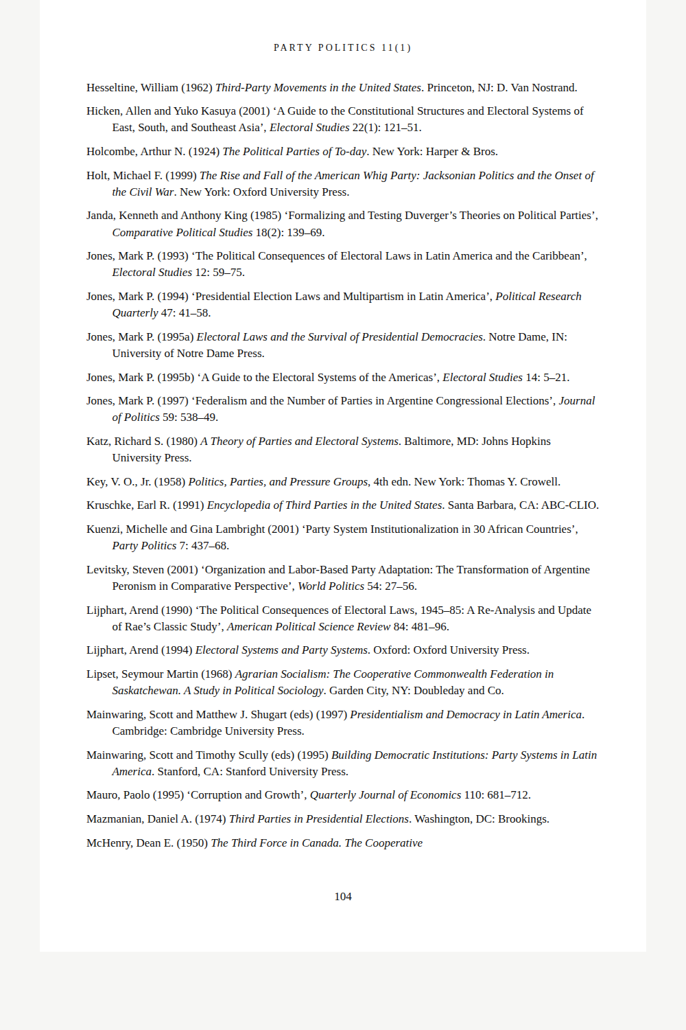Party Politics 11(1)
Hesseltine, William (1962) Third-Party Movements in the United States. Princeton, NJ: D. Van Nostrand.
Hicken, Allen and Yuko Kasuya (2001) ‘A Guide to the Constitutional Structures and Electoral Systems of East, South, and Southeast Asia’, Electoral Studies 22(1): 121–51.
Holcombe, Arthur N. (1924) The Political Parties of To-day. New York: Harper & Bros.
Holt, Michael F. (1999) The Rise and Fall of the American Whig Party: Jacksonian Politics and the Onset of the Civil War. New York: Oxford University Press.
Janda, Kenneth and Anthony King (1985) ‘Formalizing and Testing Duverger’s Theories on Political Parties’, Comparative Political Studies 18(2): 139–69.
Jones, Mark P. (1993) ‘The Political Consequences of Electoral Laws in Latin America and the Caribbean’, Electoral Studies 12: 59–75.
Jones, Mark P. (1994) ‘Presidential Election Laws and Multipartism in Latin America’, Political Research Quarterly 47: 41–58.
Jones, Mark P. (1995a) Electoral Laws and the Survival of Presidential Democracies. Notre Dame, IN: University of Notre Dame Press.
Jones, Mark P. (1995b) ‘A Guide to the Electoral Systems of the Americas’, Electoral Studies 14: 5–21.
Jones, Mark P. (1997) ‘Federalism and the Number of Parties in Argentine Congressional Elections’, Journal of Politics 59: 538–49.
Katz, Richard S. (1980) A Theory of Parties and Electoral Systems. Baltimore, MD: Johns Hopkins University Press.
Key, V. O., Jr. (1958) Politics, Parties, and Pressure Groups, 4th edn. New York: Thomas Y. Crowell.
Kruschke, Earl R. (1991) Encyclopedia of Third Parties in the United States. Santa Barbara, CA: ABC-CLIO.
Kuenzi, Michelle and Gina Lambright (2001) ‘Party System Institutionalization in 30 African Countries’, Party Politics 7: 437–68.
Levitsky, Steven (2001) ‘Organization and Labor-Based Party Adaptation: The Transformation of Argentine Peronism in Comparative Perspective’, World Politics 54: 27–56.
Lijphart, Arend (1990) ‘The Political Consequences of Electoral Laws, 1945–85: A Re-Analysis and Update of Rae’s Classic Study’, American Political Science Review 84: 481–96.
Lijphart, Arend (1994) Electoral Systems and Party Systems. Oxford: Oxford University Press.
Lipset, Seymour Martin (1968) Agrarian Socialism: The Cooperative Commonwealth Federation in Saskatchewan. A Study in Political Sociology. Garden City, NY: Doubleday and Co.
Mainwaring, Scott and Matthew J. Shugart (eds) (1997) Presidentialism and Democracy in Latin America. Cambridge: Cambridge University Press.
Mainwaring, Scott and Timothy Scully (eds) (1995) Building Democratic Institutions: Party Systems in Latin America. Stanford, CA: Stanford University Press.
Mauro, Paolo (1995) ‘Corruption and Growth’, Quarterly Journal of Economics 110: 681–712.
Mazmanian, Daniel A. (1974) Third Parties in Presidential Elections. Washington, DC: Brookings.
McHenry, Dean E. (1950) The Third Force in Canada. The Cooperative
104